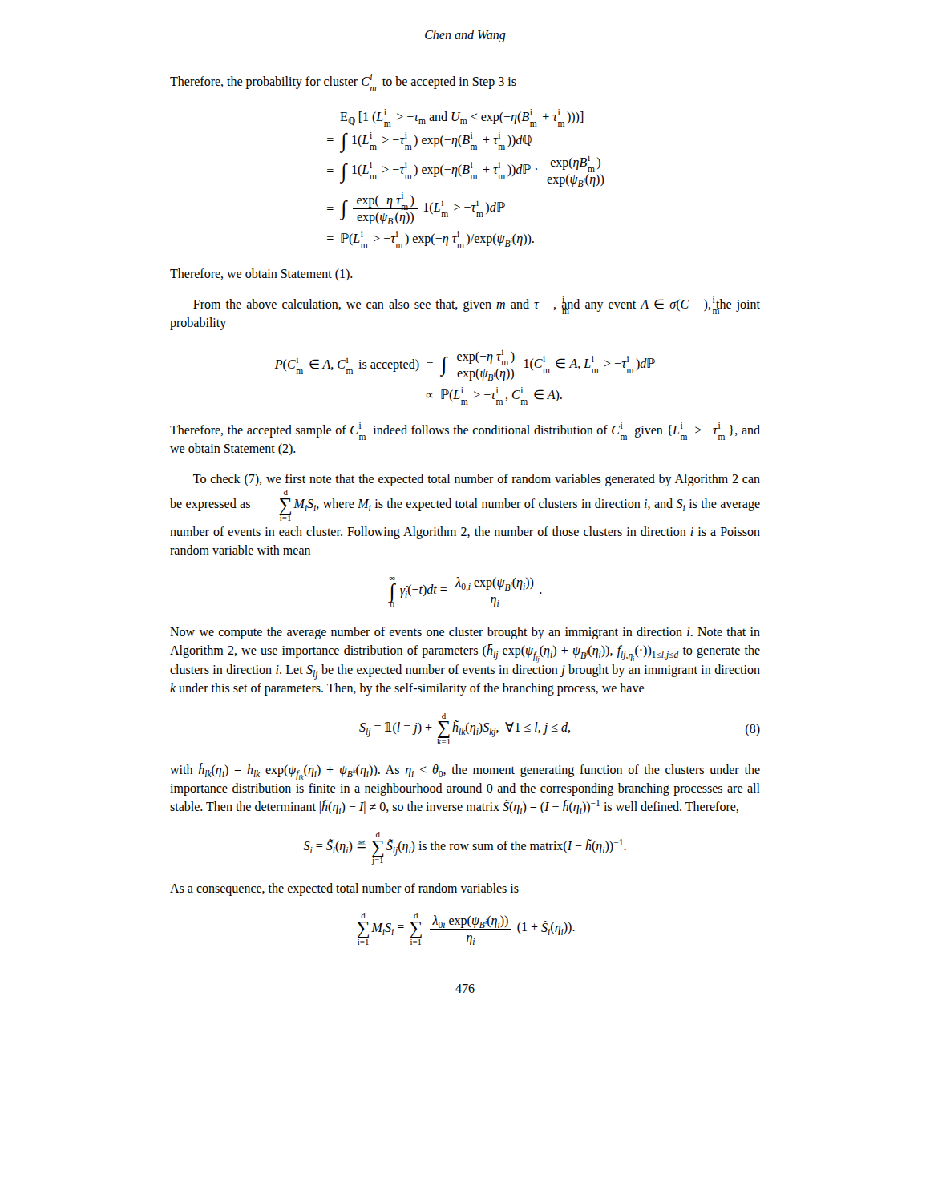Chen and Wang
Therefore, the probability for cluster Cim to be accepted in Step 3 is
| | | E ℚ [1 ( L i m > − τ m and U m < exp(− η ( B i m + τ i m )))] |
| | = | ∫ 1( L i m > − τ i m ) exp(− η ( B i m + τ i m )) d ℚ |
| | = | ∫ 1( L i m > − τ i m ) exp(− η ( B i m + τ i m )) d ℙ · exp( ηB i m ) exp( ψ B i ( η )) |
| | = | ∫ exp(− η τ i m ) exp( ψ B i ( η )) 1( L i m > − τ i m ) d ℙ |
| | = | ℙ( L i m > − τ i m ) exp(− η τ i m )/exp( ψ B i ( η )). |
Therefore, we obtain Statement (1).
From the above calculation, we can also see that, given m and τim , and any event A ∈ σ(Cim ), the joint probability
| P ( C i m ∈ A , C i m is accepted) | = | ∫ exp(− η τ i m ) exp( ψ B i ( η )) 1( C i m ∈ A , L i m > − τ i m ) d ℙ |
| | ∝ | ℙ( L i m > − τ i m , C i m ∈ A ). |
Therefore, the accepted sample of Cim indeed follows the conditional distribution of Cim given {Lim > −τim }, and we obtain Statement (2).
To check (7), we first note that the expected total number of random variables generated by Algorithm 2 can be expressed as d∑i=1 MiSi, where Mi is the expected total number of clusters in direction i, and Si is the average number of events in each cluster. Following Algorithm 2, the number of those clusters in direction i is a Poisson random variable with mean
∞∫0 γ̃i(−t)dt = λ0,i exp(ψBi(ηi)) ηi.
Now we compute the average number of events one cluster brought by an immigrant in direction i. Note that in Algorithm 2, we use importance distribution of parameters (h̄lj exp(ψflj(ηi) + ψBj(ηi)), flj,ηi(·))1≤l,j≤d to generate the clusters in direction i. Let Slj be the expected number of events in direction j brought by an immigrant in direction k under this set of parameters. Then, by the self-similarity of the branching process, we have
Slj = 𝟙(l = j) + d∑k=1 h̃lk(ηi)Skj, ∀1 ≤ l, j ≤ d, (8)
with h̃lk(ηi) = h̄lk exp(ψfik(ηi) + ψBk(ηi)). As ηi < θ0, the moment generating function of the clusters under the importance distribution is finite in a neighbourhood around 0 and the corresponding branching processes are all stable. Then the determinant |h̃(ηi) − I| ≠ 0, so the inverse matrix S̃(ηi) = (I − h̃(ηi))−1 is well defined. Therefore,
Si = S̃i(ηi) ≝ d∑j=1 S̃ij(ηi) is the row sum of the matrix(I − h̃(ηi))−1.
As a consequence, the expected total number of random variables is
d∑i=1 MiSi = d∑i=1 λ0i exp(ψBi(ηi)) ηi (1 + S̃i(ηi)).
476